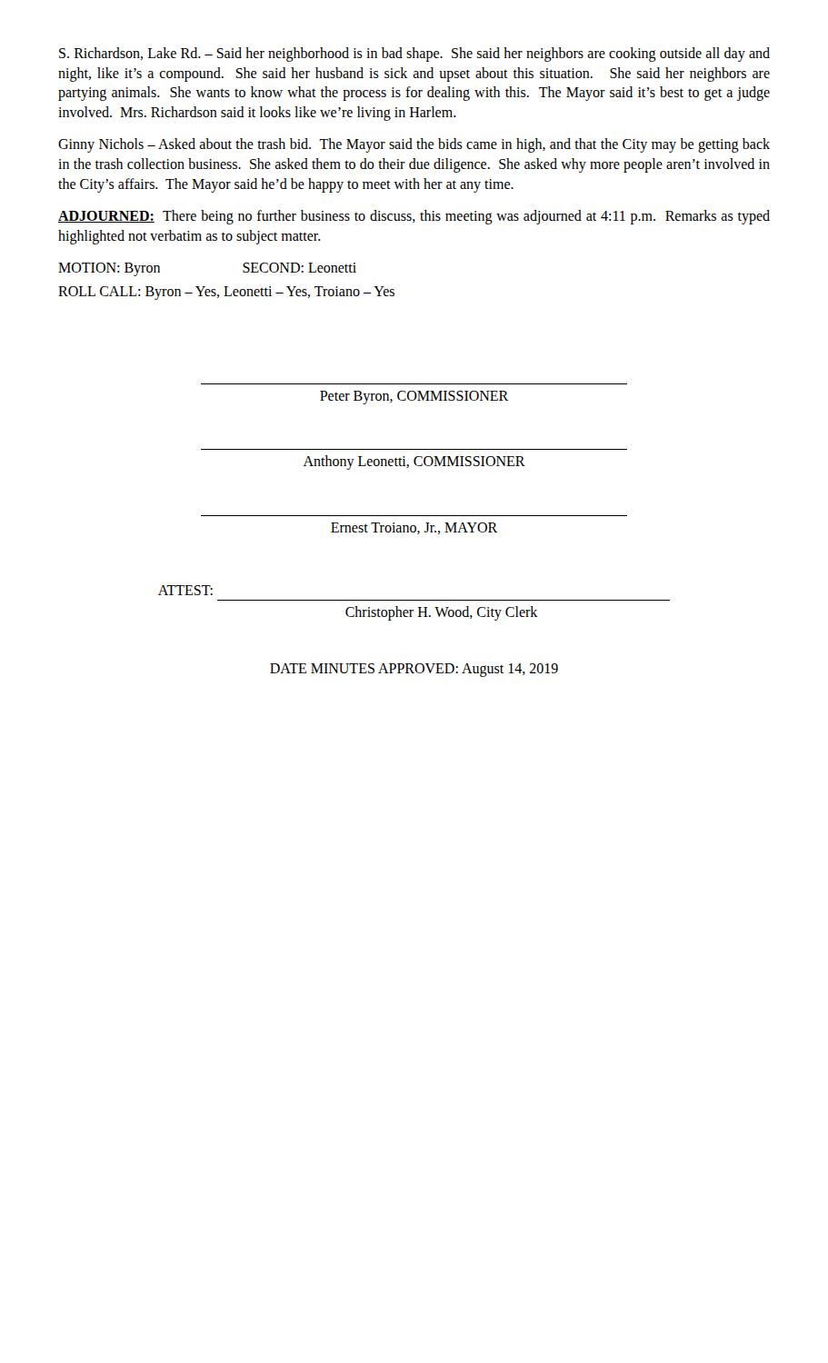S. Richardson, Lake Rd. – Said her neighborhood is in bad shape. She said her neighbors are cooking outside all day and night, like it’s a compound. She said her husband is sick and upset about this situation. She said her neighbors are partying animals. She wants to know what the process is for dealing with this. The Mayor said it’s best to get a judge involved. Mrs. Richardson said it looks like we’re living in Harlem.
Ginny Nichols – Asked about the trash bid. The Mayor said the bids came in high, and that the City may be getting back in the trash collection business. She asked them to do their due diligence. She asked why more people aren’t involved in the City’s affairs. The Mayor said he’d be happy to meet with her at any time.
ADJOURNED: There being no further business to discuss, this meeting was adjourned at 4:11 p.m. Remarks as typed highlighted not verbatim as to subject matter.
MOTION: Byron SECOND: Leonetti
ROLL CALL: Byron – Yes, Leonetti – Yes, Troiano – Yes
Peter Byron, COMMISSIONER
Anthony Leonetti, COMMISSIONER
Ernest Troiano, Jr., MAYOR
ATTEST:
Christopher H. Wood, City Clerk
DATE MINUTES APPROVED: August 14, 2019